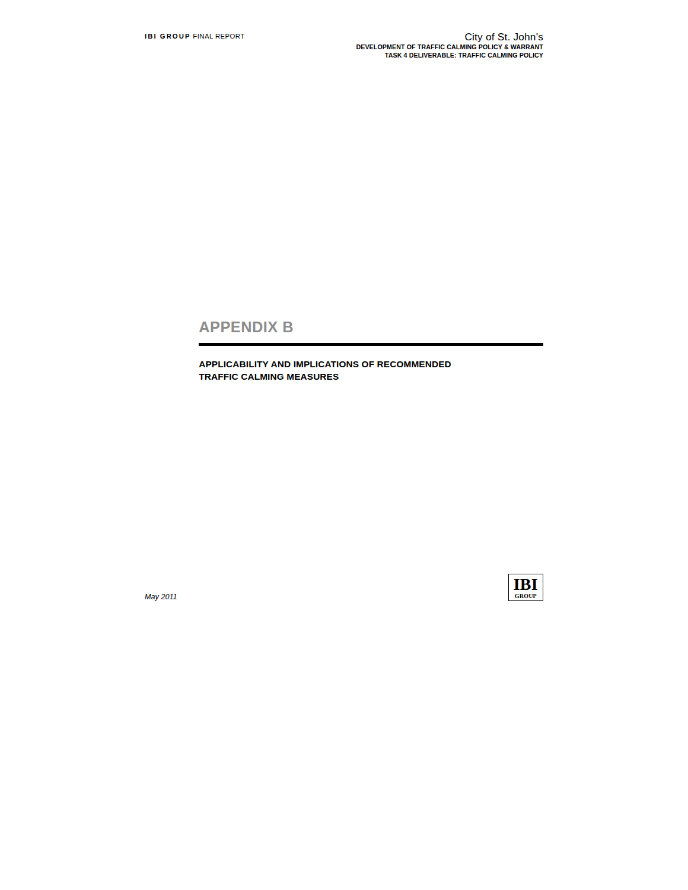IBI GROUP FINAL REPORT
City of St. John's
DEVELOPMENT OF TRAFFIC CALMING POLICY & WARRANT
TASK 4 DELIVERABLE: TRAFFIC CALMING POLICY
APPENDIX B
APPLICABILITY AND IMPLICATIONS OF RECOMMENDED TRAFFIC CALMING MEASURES
May 2011
IBI GROUP